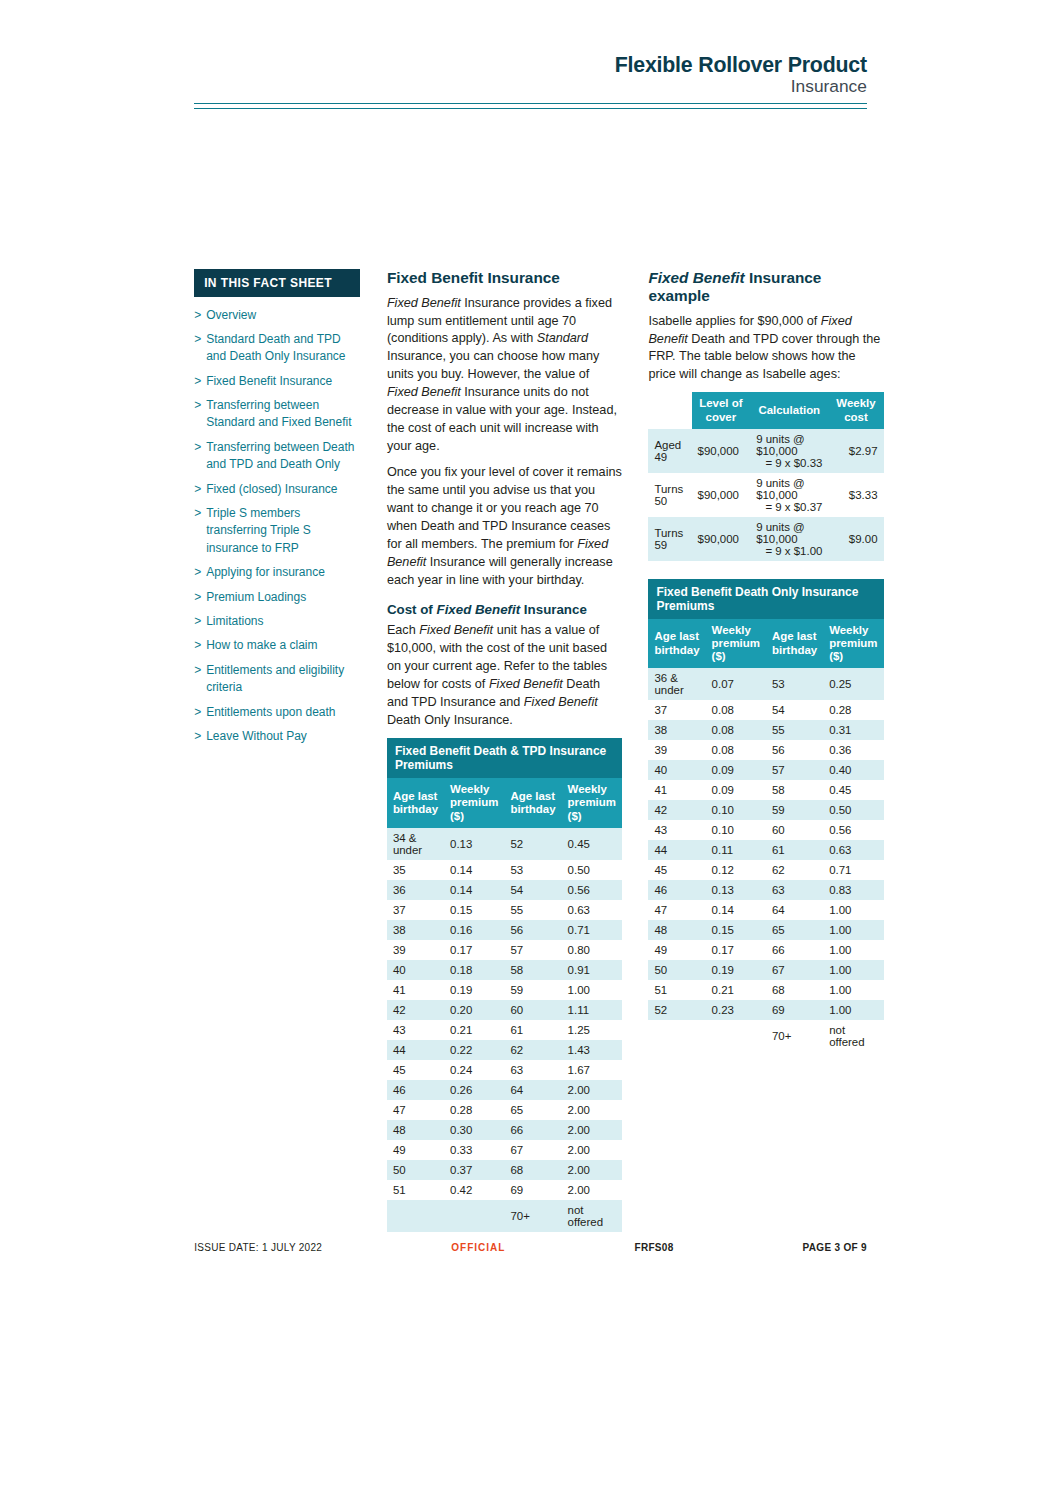Flexible Rollover Product
Insurance
IN THIS FACT SHEET
Overview
Standard Death and TPD and Death Only Insurance
Fixed Benefit Insurance
Transferring between Standard and Fixed Benefit
Transferring between Death and TPD and Death Only
Fixed (closed) Insurance
Triple S members transferring Triple S insurance to FRP
Applying for insurance
Premium Loadings
Limitations
How to make a claim
Entitlements and eligibility criteria
Entitlements upon death
Leave Without Pay
Fixed Benefit Insurance
Fixed Benefit Insurance provides a fixed lump sum entitlement until age 70 (conditions apply). As with Standard Insurance, you can choose how many units you buy. However, the value of Fixed Benefit Insurance units do not decrease in value with your age. Instead, the cost of each unit will increase with your age.
Once you fix your level of cover it remains the same until you advise us that you want to change it or you reach age 70 when Death and TPD Insurance ceases for all members. The premium for Fixed Benefit Insurance will generally increase each year in line with your birthday.
Cost of Fixed Benefit Insurance
Each Fixed Benefit unit has a value of $10,000, with the cost of the unit based on your current age. Refer to the tables below for costs of Fixed Benefit Death and TPD Insurance and Fixed Benefit Death Only Insurance.
Fixed Benefit Death & TPD Insurance Premiums
| Age last birthday | Weekly premium ($) | Age last birthday | Weekly premium ($) |
| --- | --- | --- | --- |
| 34 & under | 0.13 | 52 | 0.45 |
| 35 | 0.14 | 53 | 0.50 |
| 36 | 0.14 | 54 | 0.56 |
| 37 | 0.15 | 55 | 0.63 |
| 38 | 0.16 | 56 | 0.71 |
| 39 | 0.17 | 57 | 0.80 |
| 40 | 0.18 | 58 | 0.91 |
| 41 | 0.19 | 59 | 1.00 |
| 42 | 0.20 | 60 | 1.11 |
| 43 | 0.21 | 61 | 1.25 |
| 44 | 0.22 | 62 | 1.43 |
| 45 | 0.24 | 63 | 1.67 |
| 46 | 0.26 | 64 | 2.00 |
| 47 | 0.28 | 65 | 2.00 |
| 48 | 0.30 | 66 | 2.00 |
| 49 | 0.33 | 67 | 2.00 |
| 50 | 0.37 | 68 | 2.00 |
| 51 | 0.42 | 69 | 2.00 |
| | | 70+ | not offered |
Fixed Benefit Insurance example
Isabelle applies for $90,000 of Fixed Benefit Death and TPD cover through the FRP. The table below shows how the price will change as Isabelle ages:
| | Level of cover | Calculation | Weekly cost |
| --- | --- | --- | --- |
| Aged 49 | $90,000 | 9 units @ $10,000 = 9 x $0.33 | $2.97 |
| Turns 50 | $90,000 | 9 units @ $10,000 = 9 x $0.37 | $3.33 |
| Turns 59 | $90,000 | 9 units @ $10,000 = 9 x $1.00 | $9.00 |
Fixed Benefit Death Only Insurance Premiums
| Age last birthday | Weekly premium ($) | Age last birthday | Weekly premium ($) |
| --- | --- | --- | --- |
| 36 & under | 0.07 | 53 | 0.25 |
| 37 | 0.08 | 54 | 0.28 |
| 38 | 0.08 | 55 | 0.31 |
| 39 | 0.08 | 56 | 0.36 |
| 40 | 0.09 | 57 | 0.40 |
| 41 | 0.09 | 58 | 0.45 |
| 42 | 0.10 | 59 | 0.50 |
| 43 | 0.10 | 60 | 0.56 |
| 44 | 0.11 | 61 | 0.63 |
| 45 | 0.12 | 62 | 0.71 |
| 46 | 0.13 | 63 | 0.83 |
| 47 | 0.14 | 64 | 1.00 |
| 48 | 0.15 | 65 | 1.00 |
| 49 | 0.17 | 66 | 1.00 |
| 50 | 0.19 | 67 | 1.00 |
| 51 | 0.21 | 68 | 1.00 |
| 52 | 0.23 | 69 | 1.00 |
| | | 70+ | not offered |
ISSUE DATE: 1 JULY 2022
OFFICIAL
FRFS08
PAGE 3 OF 9